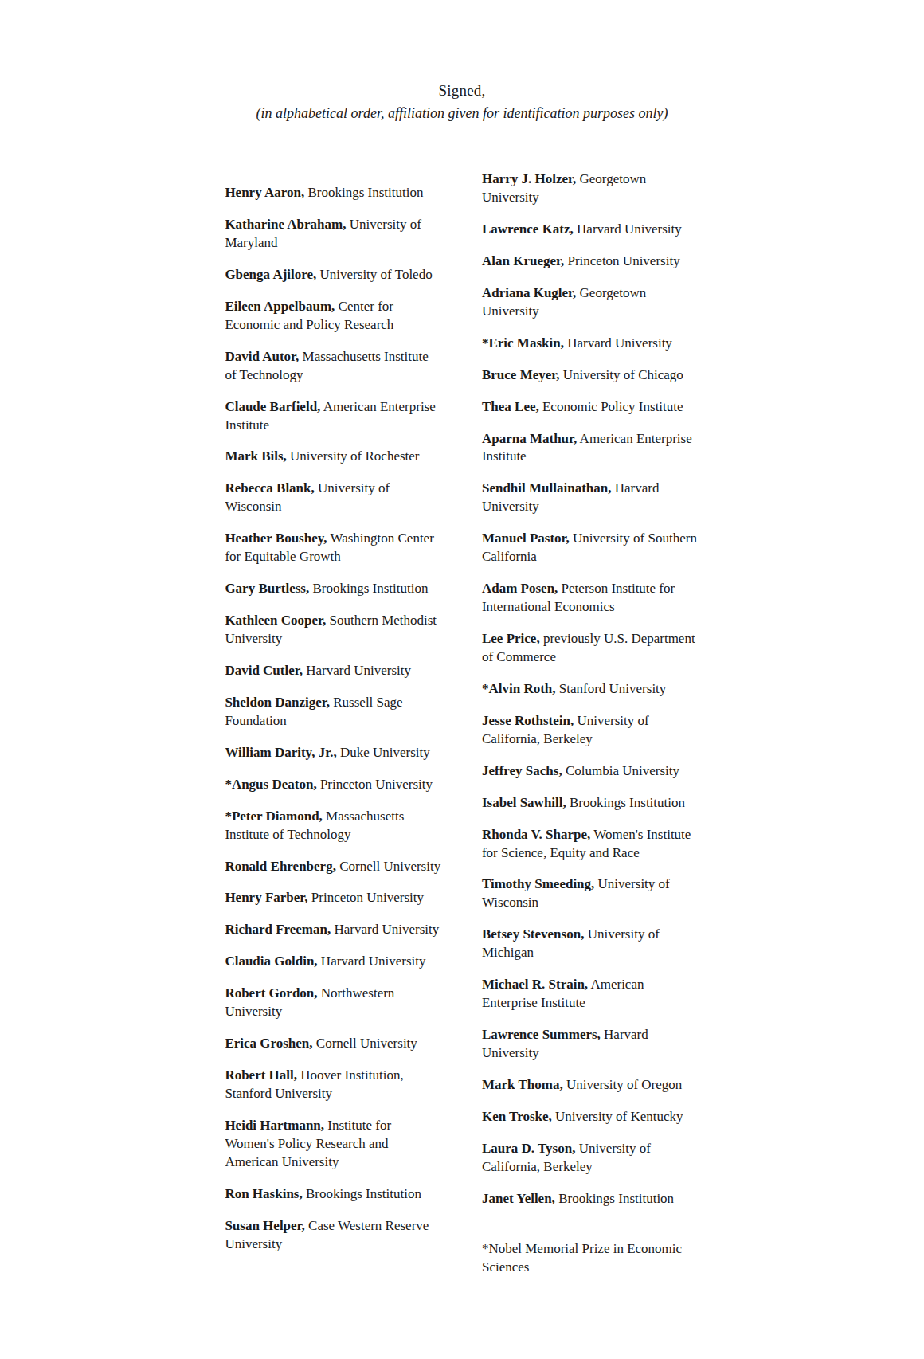Signed,
(in alphabetical order, affiliation given for identification purposes only)
Henry Aaron, Brookings Institution
Katharine Abraham, University of Maryland
Gbenga Ajilore, University of Toledo
Eileen Appelbaum, Center for Economic and Policy Research
David Autor, Massachusetts Institute of Technology
Claude Barfield, American Enterprise Institute
Mark Bils, University of Rochester
Rebecca Blank, University of Wisconsin
Heather Boushey, Washington Center for Equitable Growth
Gary Burtless, Brookings Institution
Kathleen Cooper, Southern Methodist University
David Cutler, Harvard University
Sheldon Danziger, Russell Sage Foundation
William Darity, Jr., Duke University
*Angus Deaton, Princeton University
*Peter Diamond, Massachusetts Institute of Technology
Ronald Ehrenberg, Cornell University
Henry Farber, Princeton University
Richard Freeman, Harvard University
Claudia Goldin, Harvard University
Robert Gordon, Northwestern University
Erica Groshen, Cornell University
Robert Hall, Hoover Institution, Stanford University
Heidi Hartmann, Institute for Women's Policy Research and American University
Ron Haskins, Brookings Institution
Susan Helper, Case Western Reserve University
Harry J. Holzer, Georgetown University
Lawrence Katz, Harvard University
Alan Krueger, Princeton University
Adriana Kugler, Georgetown University
*Eric Maskin, Harvard University
Bruce Meyer, University of Chicago
Thea Lee, Economic Policy Institute
Aparna Mathur, American Enterprise Institute
Sendhil Mullainathan, Harvard University
Manuel Pastor, University of Southern California
Adam Posen, Peterson Institute for International Economics
Lee Price, previously U.S. Department of Commerce
*Alvin Roth, Stanford University
Jesse Rothstein, University of California, Berkeley
Jeffrey Sachs, Columbia University
Isabel Sawhill, Brookings Institution
Rhonda V. Sharpe, Women's Institute for Science, Equity and Race
Timothy Smeeding, University of Wisconsin
Betsey Stevenson, University of Michigan
Michael R. Strain, American Enterprise Institute
Lawrence Summers, Harvard University
Mark Thoma, University of Oregon
Ken Troske, University of Kentucky
Laura D. Tyson, University of California, Berkeley
Janet Yellen, Brookings Institution
*Nobel Memorial Prize in Economic Sciences